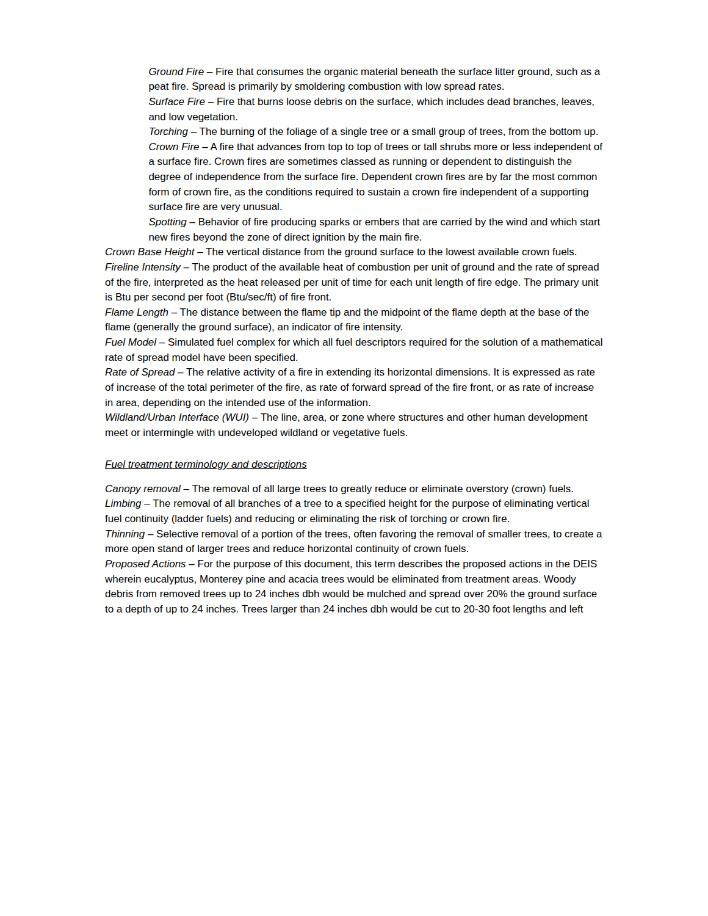Ground Fire – Fire that consumes the organic material beneath the surface litter ground, such as a peat fire. Spread is primarily by smoldering combustion with low spread rates.
Surface Fire – Fire that burns loose debris on the surface, which includes dead branches, leaves, and low vegetation.
Torching – The burning of the foliage of a single tree or a small group of trees, from the bottom up.
Crown Fire – A fire that advances from top to top of trees or tall shrubs more or less independent of a surface fire. Crown fires are sometimes classed as running or dependent to distinguish the degree of independence from the surface fire. Dependent crown fires are by far the most common form of crown fire, as the conditions required to sustain a crown fire independent of a supporting surface fire are very unusual.
Spotting – Behavior of fire producing sparks or embers that are carried by the wind and which start new fires beyond the zone of direct ignition by the main fire.
Crown Base Height – The vertical distance from the ground surface to the lowest available crown fuels.
Fireline Intensity – The product of the available heat of combustion per unit of ground and the rate of spread of the fire, interpreted as the heat released per unit of time for each unit length of fire edge. The primary unit is Btu per second per foot (Btu/sec/ft) of fire front.
Flame Length – The distance between the flame tip and the midpoint of the flame depth at the base of the flame (generally the ground surface), an indicator of fire intensity.
Fuel Model – Simulated fuel complex for which all fuel descriptors required for the solution of a mathematical rate of spread model have been specified.
Rate of Spread – The relative activity of a fire in extending its horizontal dimensions. It is expressed as rate of increase of the total perimeter of the fire, as rate of forward spread of the fire front, or as rate of increase in area, depending on the intended use of the information.
Wildland/Urban Interface (WUI) – The line, area, or zone where structures and other human development meet or intermingle with undeveloped wildland or vegetative fuels.
Fuel treatment terminology and descriptions
Canopy removal – The removal of all large trees to greatly reduce or eliminate overstory (crown) fuels.
Limbing – The removal of all branches of a tree to a specified height for the purpose of eliminating vertical fuel continuity (ladder fuels) and reducing or eliminating the risk of torching or crown fire.
Thinning – Selective removal of a portion of the trees, often favoring the removal of smaller trees, to create a more open stand of larger trees and reduce horizontal continuity of crown fuels.
Proposed Actions – For the purpose of this document, this term describes the proposed actions in the DEIS wherein eucalyptus, Monterey pine and acacia trees would be eliminated from treatment areas. Woody debris from removed trees up to 24 inches dbh would be mulched and spread over 20% the ground surface to a depth of up to 24 inches. Trees larger than 24 inches dbh would be cut to 20-30 foot lengths and left